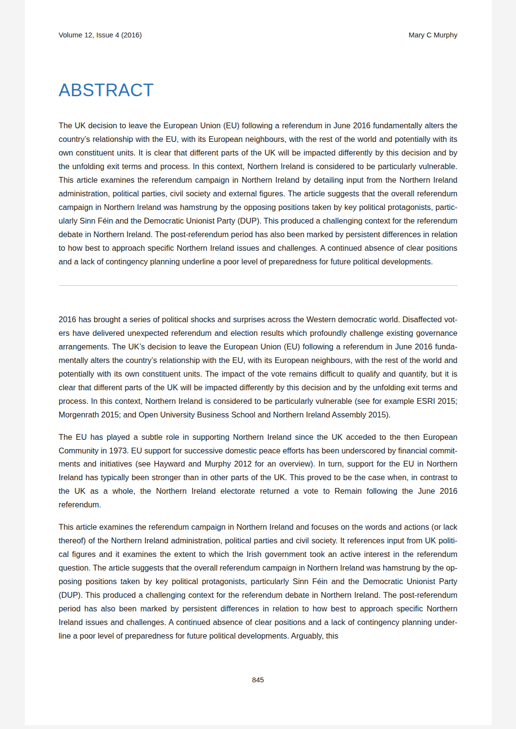Volume 12, Issue 4 (2016)
Mary C Murphy
ABSTRACT
The UK decision to leave the European Union (EU) following a referendum in June 2016 fundamentally alters the country’s relationship with the EU, with its European neighbours, with the rest of the world and potentially with its own constituent units. It is clear that different parts of the UK will be impacted differently by this decision and by the unfolding exit terms and process. In this context, Northern Ireland is considered to be particularly vulnerable. This article examines the referendum campaign in Northern Ireland by detailing input from the Northern Ireland administration, political parties, civil society and external figures. The article suggests that the overall referendum campaign in Northern Ireland was hamstrung by the opposing positions taken by key political protagonists, particularly Sinn Féin and the Democratic Unionist Party (DUP). This produced a challenging context for the referendum debate in Northern Ireland. The post-referendum period has also been marked by persistent differences in relation to how best to approach specific Northern Ireland issues and challenges. A continued absence of clear positions and a lack of contingency planning underline a poor level of preparedness for future political developments.
2016 has brought a series of political shocks and surprises across the Western democratic world. Disaffected voters have delivered unexpected referendum and election results which profoundly challenge existing governance arrangements. The UK’s decision to leave the European Union (EU) following a referendum in June 2016 fundamentally alters the country’s relationship with the EU, with its European neighbours, with the rest of the world and potentially with its own constituent units. The impact of the vote remains difficult to qualify and quantify, but it is clear that different parts of the UK will be impacted differently by this decision and by the unfolding exit terms and process. In this context, Northern Ireland is considered to be particularly vulnerable (see for example ESRI 2015; Morgenrath 2015; and Open University Business School and Northern Ireland Assembly 2015).
The EU has played a subtle role in supporting Northern Ireland since the UK acceded to the then European Community in 1973. EU support for successive domestic peace efforts has been underscored by financial commitments and initiatives (see Hayward and Murphy 2012 for an overview). In turn, support for the EU in Northern Ireland has typically been stronger than in other parts of the UK. This proved to be the case when, in contrast to the UK as a whole, the Northern Ireland electorate returned a vote to Remain following the June 2016 referendum.
This article examines the referendum campaign in Northern Ireland and focuses on the words and actions (or lack thereof) of the Northern Ireland administration, political parties and civil society. It references input from UK political figures and it examines the extent to which the Irish government took an active interest in the referendum question. The article suggests that the overall referendum campaign in Northern Ireland was hamstrung by the opposing positions taken by key political protagonists, particularly Sinn Féin and the Democratic Unionist Party (DUP). This produced a challenging context for the referendum debate in Northern Ireland. The post-referendum period has also been marked by persistent differences in relation to how best to approach specific Northern Ireland issues and challenges. A continued absence of clear positions and a lack of contingency planning underline a poor level of preparedness for future political developments. Arguably, this
845